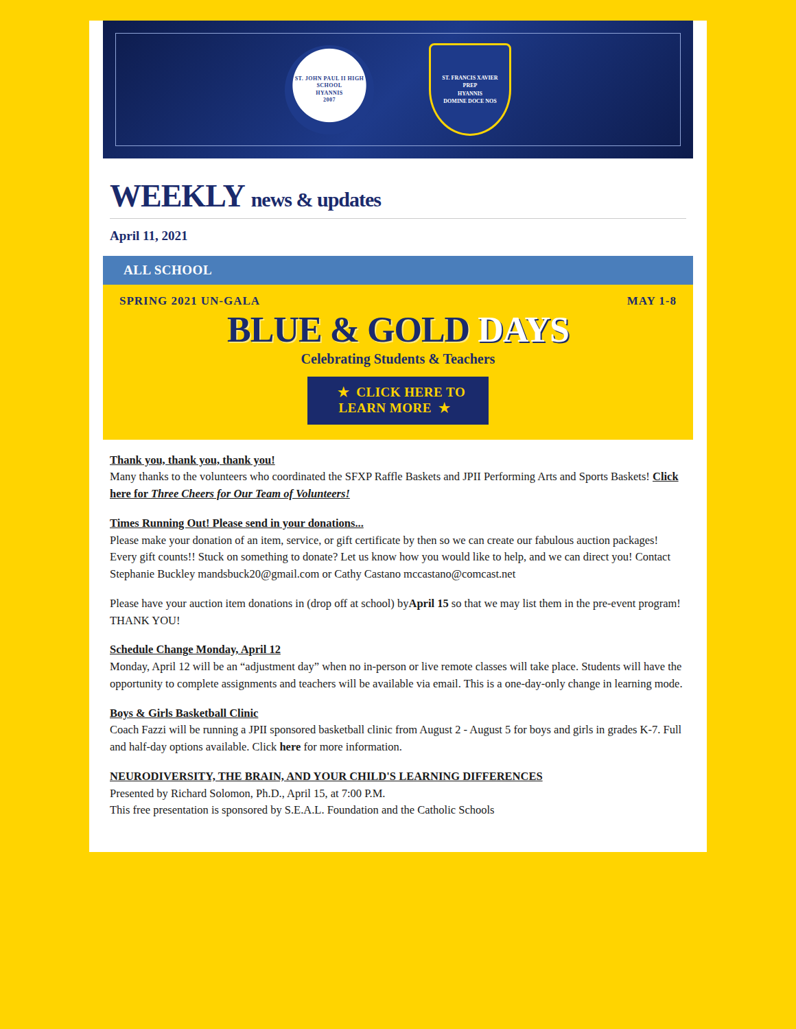ST. JOHN PAUL II HIGH SCHOOL
HYANNIS
2007
ST. FRANCIS XAVIER PREP
HYANNIS
DOMINE DOCE NOS
WEEKLY news & updates
April 11, 2021
ALL SCHOOL
SPRING 2021 UN-GALA MAY 1-8
BLUE & GOLD DAYS
Celebrating Students & Teachers
★CLICK HERE TO
LEARN MORE★
Thank you, thank you, thank you!
Many thanks to the volunteers who coordinated the SFXP Raffle Baskets and JPII Performing Arts and Sports Baskets! Click here for Three Cheers for Our Team of Volunteers!
Times Running Out! Please send in your donations...
Please make your donation of an item, service, or gift certificate by then so we can create our fabulous auction packages! Every gift counts!! Stuck on something to donate? Let us know how you would like to help, and we can direct you! Contact Stephanie Buckley mandsbuck20@gmail.com or Cathy Castano mccastano@comcast.net
Please have your auction item donations in (drop off at school) byApril 15 so that we may list them in the pre-event program! THANK YOU!
Schedule Change Monday, April 12
Monday, April 12 will be an “adjustment day” when no in-person or live remote classes will take place. Students will have the opportunity to complete assignments and teachers will be available via email. This is a one-day-only change in learning mode.
Boys & Girls Basketball Clinic
Coach Fazzi will be running a JPII sponsored basketball clinic from August 2 - August 5 for boys and girls in grades K-7. Full and half-day options available. Click here for more information.
NEURODIVERSITY, THE BRAIN, AND YOUR CHILD'S LEARNING DIFFERENCES
Presented by Richard Solomon, Ph.D., April 15, at 7:00 P.M.
This free presentation is sponsored by S.E.A.L. Foundation and the Catholic Schools